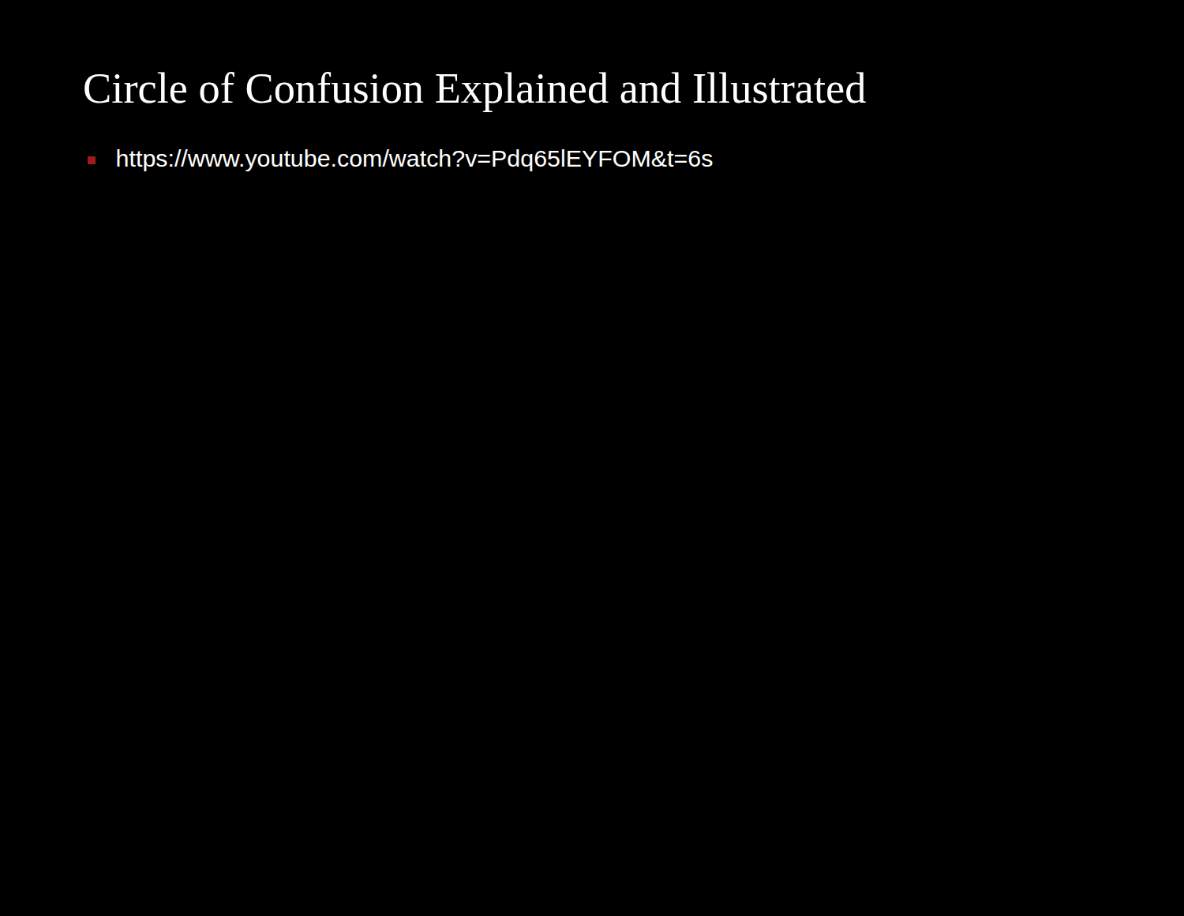Circle of Confusion Explained and Illustrated
https://www.youtube.com/watch?v=Pdq65lEYFOM&t=6s